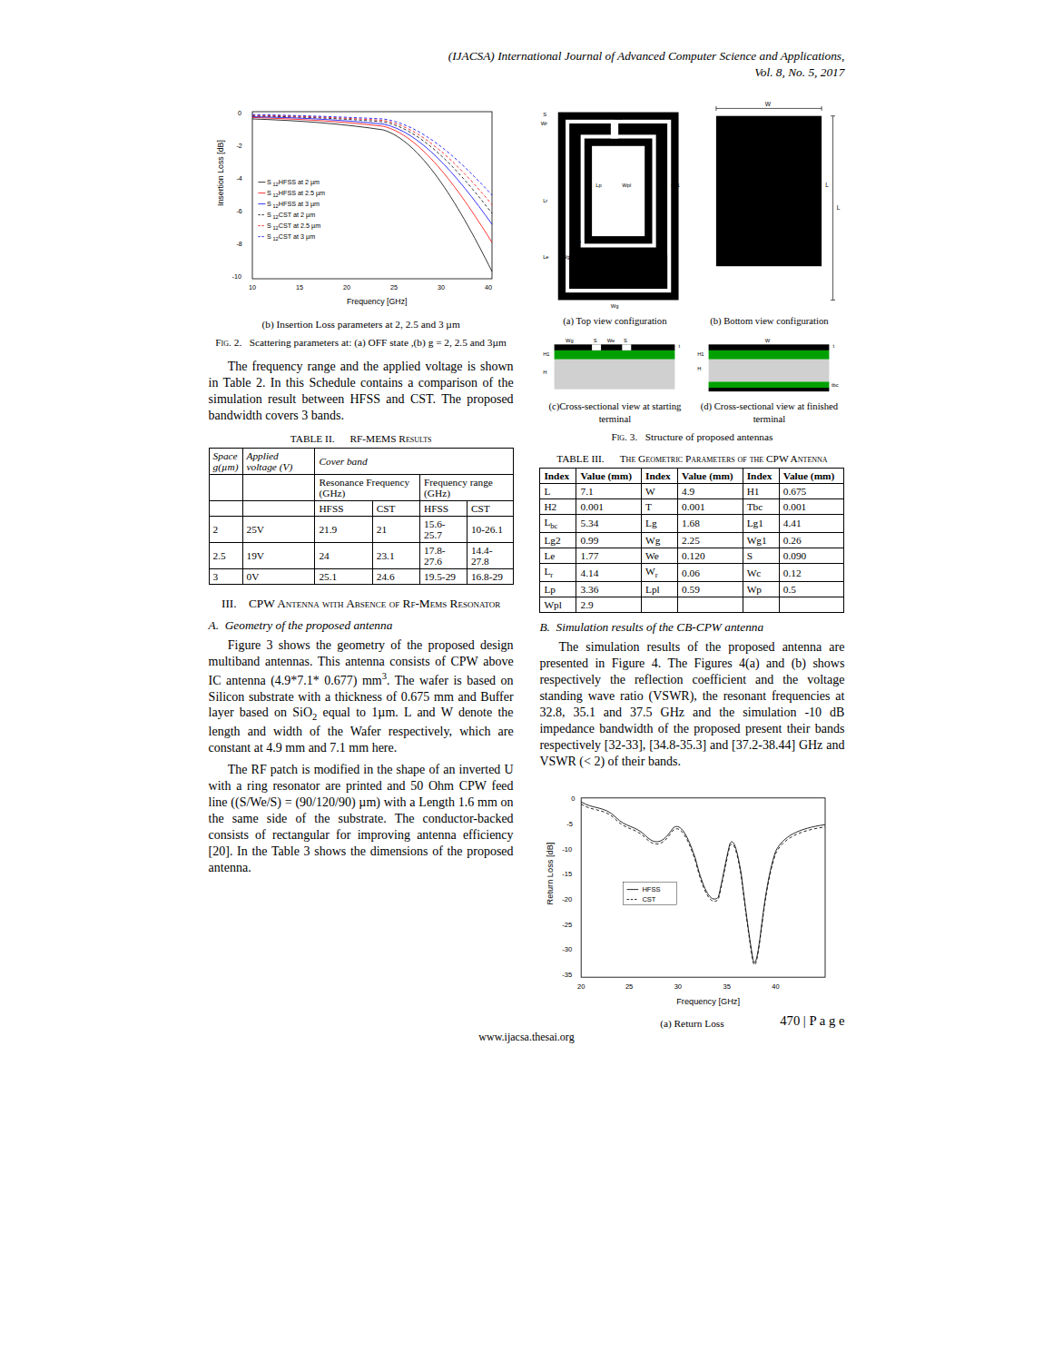(IJACSA) International Journal of Advanced Computer Science and Applications,
Vol. 8, No. 5, 2017
(b) Insertion Loss parameters at 2, 2.5 and 3 µm
Fig. 2. Scattering parameters at: (a) OFF state ,(b) g = 2, 2.5 and 3µm
The frequency range and the applied voltage is shown in Table 2. In this Schedule contains a comparison of the simulation result between HFSS and CST. The proposed bandwidth covers 3 bands.
TABLE II. RF-MEMS Results
| Space g(µm) | Applied voltage (V) | Cover band |
| | | Resonance Frequency (GHz) | Frequency range (GHz) |
| | | HFSS | CST | HFSS | CST |
| 2 | 25V | 21.9 | 21 | 15.6-25.7 | 10-26.1 |
| 2.5 | 19V | 24 | 23.1 | 17.8-27.6 | 14.4-27.8 |
| 3 | 0V | 25.1 | 24.6 | 19.5-29 | 16.8-29 |
III. CPW Antenna with Absence of Rf-Mems Resonator
A. Geometry of the proposed antenna
Figure 3 shows the geometry of the proposed design multiband antennas. This antenna consists of CPW above IC antenna (4.9*7.1* 0.677) mm3. The wafer is based on Silicon substrate with a thickness of 0.675 mm and Buffer layer based on SiO2 equal to 1µm. L and W denote the length and width of the Wafer respectively, which are constant at 4.9 mm and 7.1 mm here.
The RF patch is modified in the shape of an inverted U with a ring resonator are printed and 50 Ohm CPW feed line ((S/We/S) = (90/120/90) µm) with a Length 1.6 mm on the same side of the substrate. The conductor-backed consists of rectangular for improving antenna efficiency [20]. In the Table 3 shows the dimensions of the proposed antenna.
(a) Top view configuration
(b) Bottom view configuration
(c)Cross-sectional view at starting terminal
(d) Cross-sectional view at finished terminal
Fig. 3. Structure of proposed antennas
TABLE III. The Geometric Parameters of the CPW Antenna
| Index | Value (mm) | Index | Value (mm) | Index | Value (mm) |
| --- | --- | --- | --- | --- | --- |
| L | 7.1 | W | 4.9 | H1 | 0.675 |
| H2 | 0.001 | T | 0.001 | Tbc | 0.001 |
| L bc | 5.34 | Lg | 1.68 | Lg1 | 4.41 |
| Lg2 | 0.99 | Wg | 2.25 | Wg1 | 0.26 |
| Le | 1.77 | We | 0.120 | S | 0.090 |
| L r | 4.14 | W r | 0.06 | Wc | 0.12 |
| Lp | 3.36 | Lpl | 0.59 | Wp | 0.5 |
| Wpl | 2.9 | | | | |
B. Simulation results of the CB-CPW antenna
The simulation results of the proposed antenna are presented in Figure 4. The Figures 4(a) and (b) shows respectively the reflection coefficient and the voltage standing wave ratio (VSWR), the resonant frequencies at 32.8, 35.1 and 37.5 GHz and the simulation -10 dB impedance bandwidth of the proposed present their bands respectively [32-33], [34.8-35.3] and [37.2-38.44] GHz and VSWR (< 2) of their bands.
(a) Return Loss
470 | P a g e
www.ijacsa.thesai.org